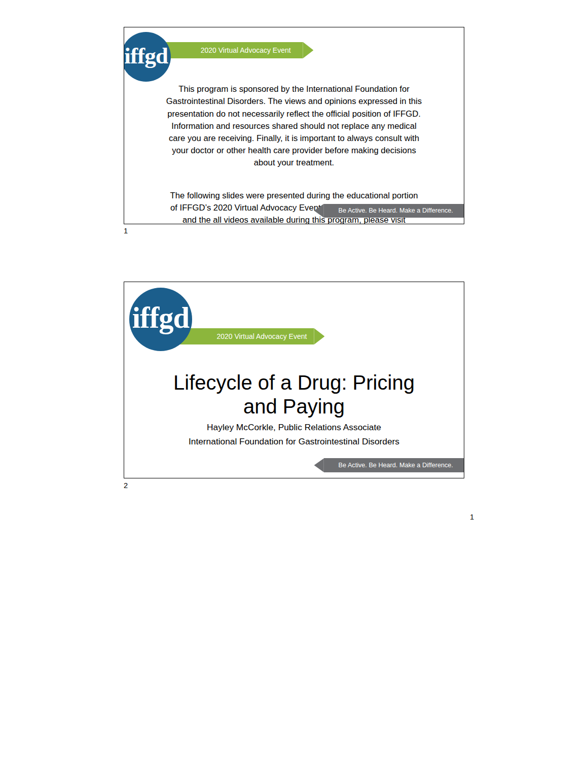iffgd
2020 Virtual Advocacy Event
This program is sponsored by the International Foundation for Gastrointestinal Disorders. The views and opinions expressed in this presentation do not necessarily reflect the official position of IFFGD. Information and resources shared should not replace any medical care you are receiving. Finally, it is important to always consult with your doctor or other health care provider before making decisions about your treatment.
The following slides were presented during the educational portion of IFFGD’s 2020 Virtual Advocacy Event. To view this presentation and the all videos available during this program, please visit https://bit.ly/Adv_Edu.
Be Active. Be Heard. Make a Difference.
1
iffgd
2020 Virtual Advocacy Event
Lifecycle of a Drug: Pricing
and Paying
Hayley McCorkle, Public Relations Associate
International Foundation for Gastrointestinal Disorders
Be Active. Be Heard. Make a Difference.
2
1